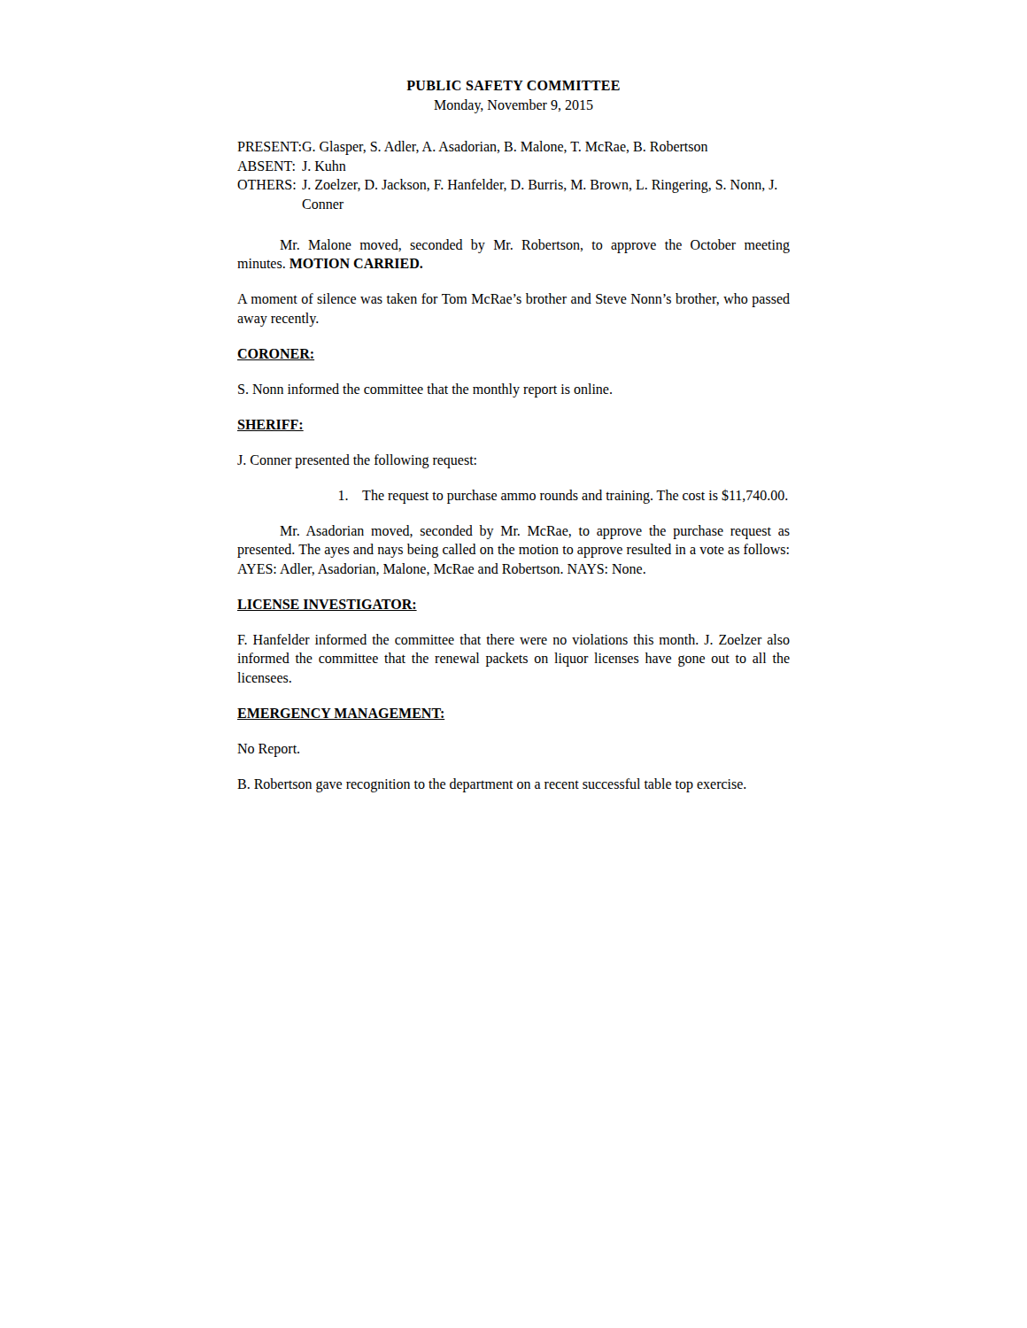PUBLIC SAFETY COMMITTEE
Monday, November 9, 2015
| PRESENT: | G. Glasper, S. Adler, A. Asadorian, B. Malone, T. McRae, B. Robertson |
| ABSENT: | J. Kuhn |
| OTHERS: | J. Zoelzer, D. Jackson, F. Hanfelder, D. Burris, M. Brown, L. Ringering, S. Nonn, J. Conner |
Mr. Malone moved, seconded by Mr. Robertson, to approve the October meeting minutes. MOTION CARRIED.
A moment of silence was taken for Tom McRae’s brother and Steve Nonn’s brother, who passed away recently.
Coroner:
S. Nonn informed the committee that the monthly report is online.
Sheriff:
J. Conner presented the following request:
The request to purchase ammo rounds and training. The cost is $11,740.00.
Mr. Asadorian moved, seconded by Mr. McRae, to approve the purchase request as presented. The ayes and nays being called on the motion to approve resulted in a vote as follows: AYES: Adler, Asadorian, Malone, McRae and Robertson. NAYS: None.
License Investigator:
F. Hanfelder informed the committee that there were no violations this month. J. Zoelzer also informed the committee that the renewal packets on liquor licenses have gone out to all the licensees.
Emergency Management:
No Report.
B. Robertson gave recognition to the department on a recent successful table top exercise.